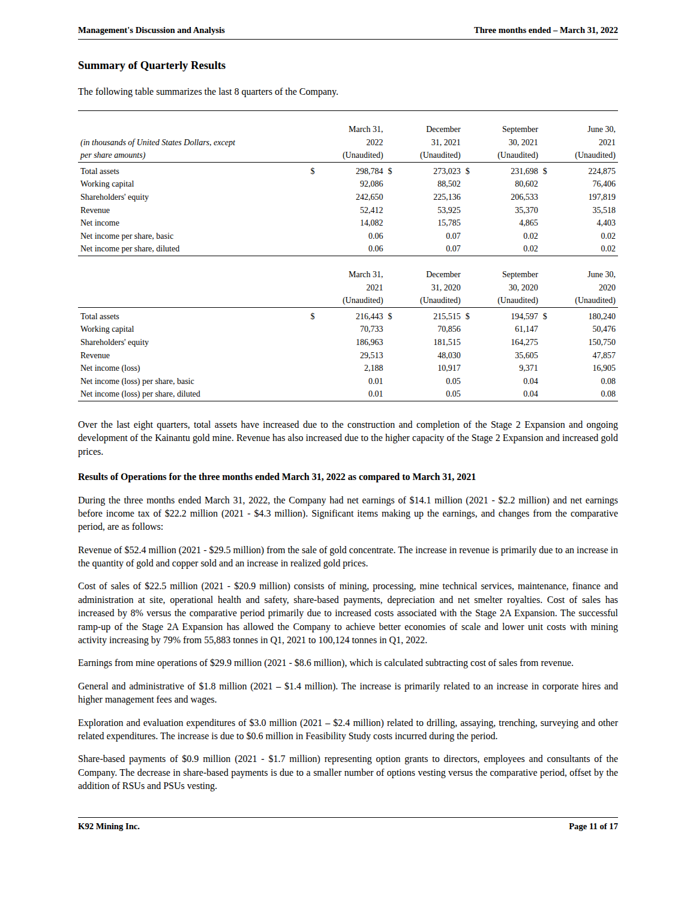Management's Discussion and Analysis Three months ended – March 31, 2022
Summary of Quarterly Results
The following table summarizes the last 8 quarters of the Company.
| | | March 31, | | December | | September | | June 30, |
| (in thousands of United States Dollars, except | | 2022 | | 31, 2021 | | 30, 2021 | | 2021 |
| per share amounts) | | (Unaudited) | | (Unaudited) | | (Unaudited) | | (Unaudited) |
| Total assets | $ | 298,784 | $ | 273,023 | $ | 231,698 | $ | 224,875 |
| Working capital | | 92,086 | | 88,502 | | 80,602 | | 76,406 |
| Shareholders' equity | | 242,650 | | 225,136 | | 206,533 | | 197,819 |
| Revenue | | 52,412 | | 53,925 | | 35,370 | | 35,518 |
| Net income | | 14,082 | | 15,785 | | 4,865 | | 4,403 |
| Net income per share, basic | | 0.06 | | 0.07 | | 0.02 | | 0.02 |
| Net income per share, diluted | | 0.06 | | 0.07 | | 0.02 | | 0.02 |
| | | March 31, | | December | | September | | June 30, |
| | | 2021 | | 31, 2020 | | 30, 2020 | | 2020 |
| | | (Unaudited) | | (Unaudited) | | (Unaudited) | | (Unaudited) |
| Total assets | $ | 216,443 | $ | 215,515 | $ | 194,597 | $ | 180,240 |
| Working capital | | 70,733 | | 70,856 | | 61,147 | | 50,476 |
| Shareholders' equity | | 186,963 | | 181,515 | | 164,275 | | 150,750 |
| Revenue | | 29,513 | | 48,030 | | 35,605 | | 47,857 |
| Net income (loss) | | 2,188 | | 10,917 | | 9,371 | | 16,905 |
| Net income (loss) per share, basic | | 0.01 | | 0.05 | | 0.04 | | 0.08 |
| Net income (loss) per share, diluted | | 0.01 | | 0.05 | | 0.04 | | 0.08 |
Over the last eight quarters, total assets have increased due to the construction and completion of the Stage 2 Expansion and ongoing development of the Kainantu gold mine. Revenue has also increased due to the higher capacity of the Stage 2 Expansion and increased gold prices.
Results of Operations for the three months ended March 31, 2022 as compared to March 31, 2021
During the three months ended March 31, 2022, the Company had net earnings of $14.1 million (2021 - $2.2 million) and net earnings before income tax of $22.2 million (2021 - $4.3 million). Significant items making up the earnings, and changes from the comparative period, are as follows:
Revenue of $52.4 million (2021 - $29.5 million) from the sale of gold concentrate. The increase in revenue is primarily due to an increase in the quantity of gold and copper sold and an increase in realized gold prices.
Cost of sales of $22.5 million (2021 - $20.9 million) consists of mining, processing, mine technical services, maintenance, finance and administration at site, operational health and safety, share-based payments, depreciation and net smelter royalties. Cost of sales has increased by 8% versus the comparative period primarily due to increased costs associated with the Stage 2A Expansion. The successful ramp-up of the Stage 2A Expansion has allowed the Company to achieve better economies of scale and lower unit costs with mining activity increasing by 79% from 55,883 tonnes in Q1, 2021 to 100,124 tonnes in Q1, 2022.
Earnings from mine operations of $29.9 million (2021 - $8.6 million), which is calculated subtracting cost of sales from revenue.
General and administrative of $1.8 million (2021 – $1.4 million). The increase is primarily related to an increase in corporate hires and higher management fees and wages.
Exploration and evaluation expenditures of $3.0 million (2021 – $2.4 million) related to drilling, assaying, trenching, surveying and other related expenditures. The increase is due to $0.6 million in Feasibility Study costs incurred during the period.
Share-based payments of $0.9 million (2021 - $1.7 million) representing option grants to directors, employees and consultants of the Company. The decrease in share-based payments is due to a smaller number of options vesting versus the comparative period, offset by the addition of RSUs and PSUs vesting.
K92 Mining Inc. Page 11 of 17